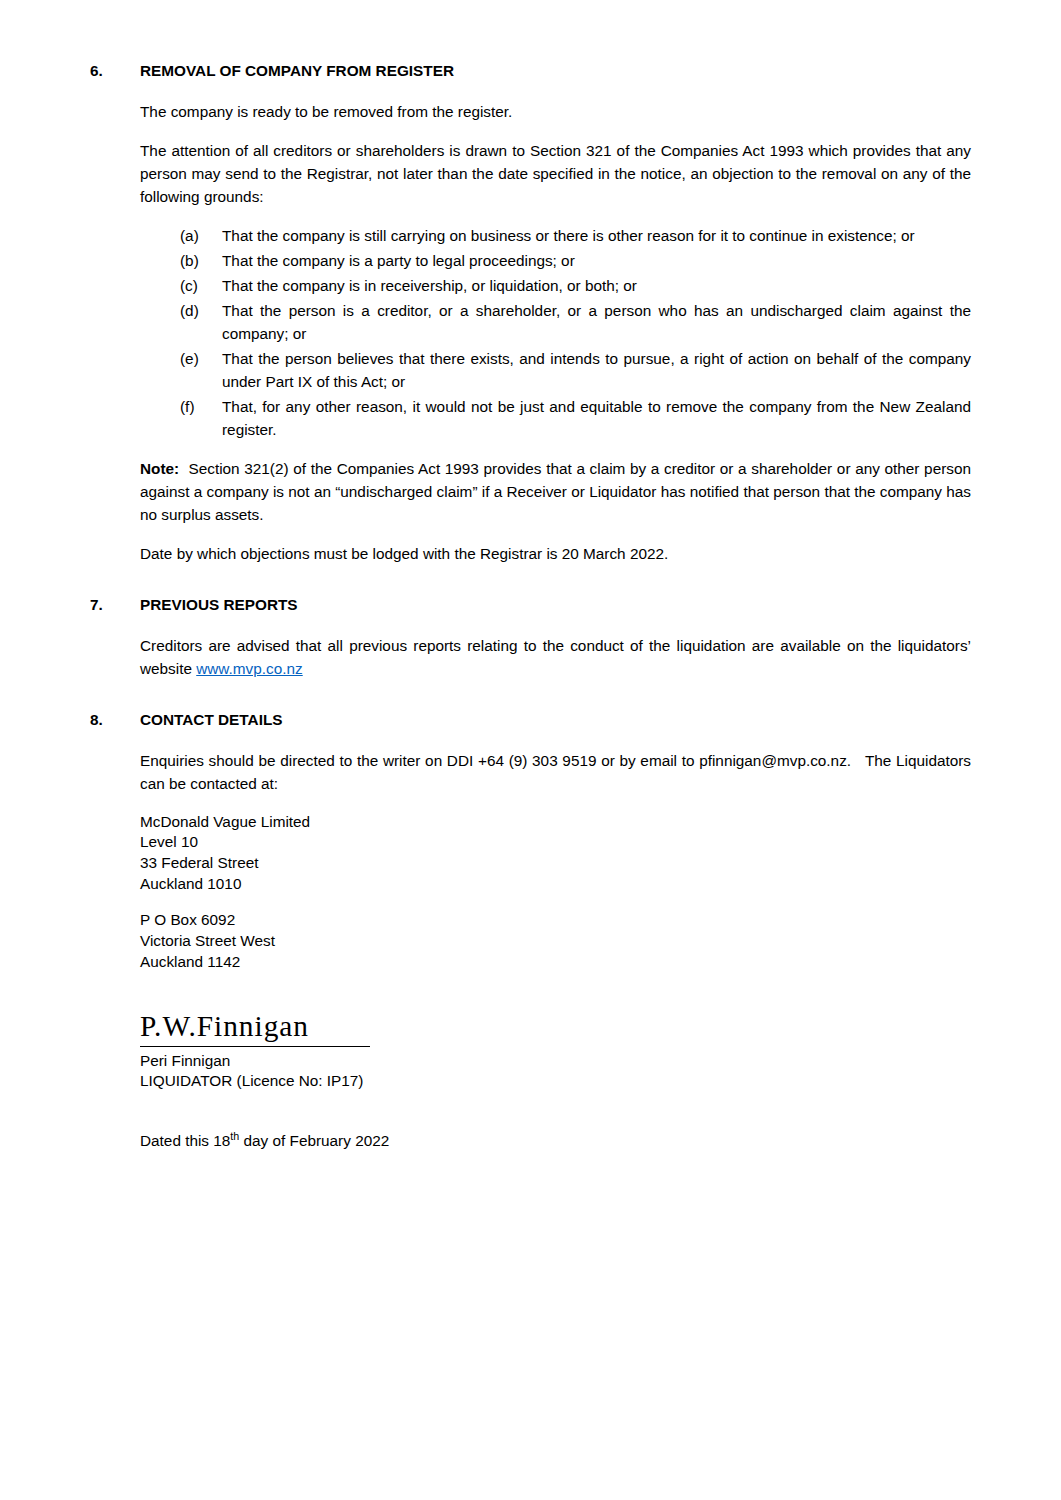6. Removal of Company from Register
The company is ready to be removed from the register.
The attention of all creditors or shareholders is drawn to Section 321 of the Companies Act 1993 which provides that any person may send to the Registrar, not later than the date specified in the notice, an objection to the removal on any of the following grounds:
That the company is still carrying on business or there is other reason for it to continue in existence; or
That the company is a party to legal proceedings; or
That the company is in receivership, or liquidation, or both; or
That the person is a creditor, or a shareholder, or a person who has an undischarged claim against the company; or
That the person believes that there exists, and intends to pursue, a right of action on behalf of the company under Part IX of this Act; or
That, for any other reason, it would not be just and equitable to remove the company from the New Zealand register.
Note: Section 321(2) of the Companies Act 1993 provides that a claim by a creditor or a shareholder or any other person against a company is not an “undischarged claim” if a Receiver or Liquidator has notified that person that the company has no surplus assets.
Date by which objections must be lodged with the Registrar is 20 March 2022.
7. Previous Reports
Creditors are advised that all previous reports relating to the conduct of the liquidation are available on the liquidators’ website www.mvp.co.nz
8. Contact Details
Enquiries should be directed to the writer on DDI +64 (9) 303 9519 or by email to pfinnigan@mvp.co.nz. The Liquidators can be contacted at:
McDonald Vague Limited
Level 10
33 Federal Street
Auckland 1010
P O Box 6092
Victoria Street West
Auckland 1142
P.W.Finnigan
Peri Finnigan
LIQUIDATOR (Licence No: IP17)
Dated this 18th day of February 2022